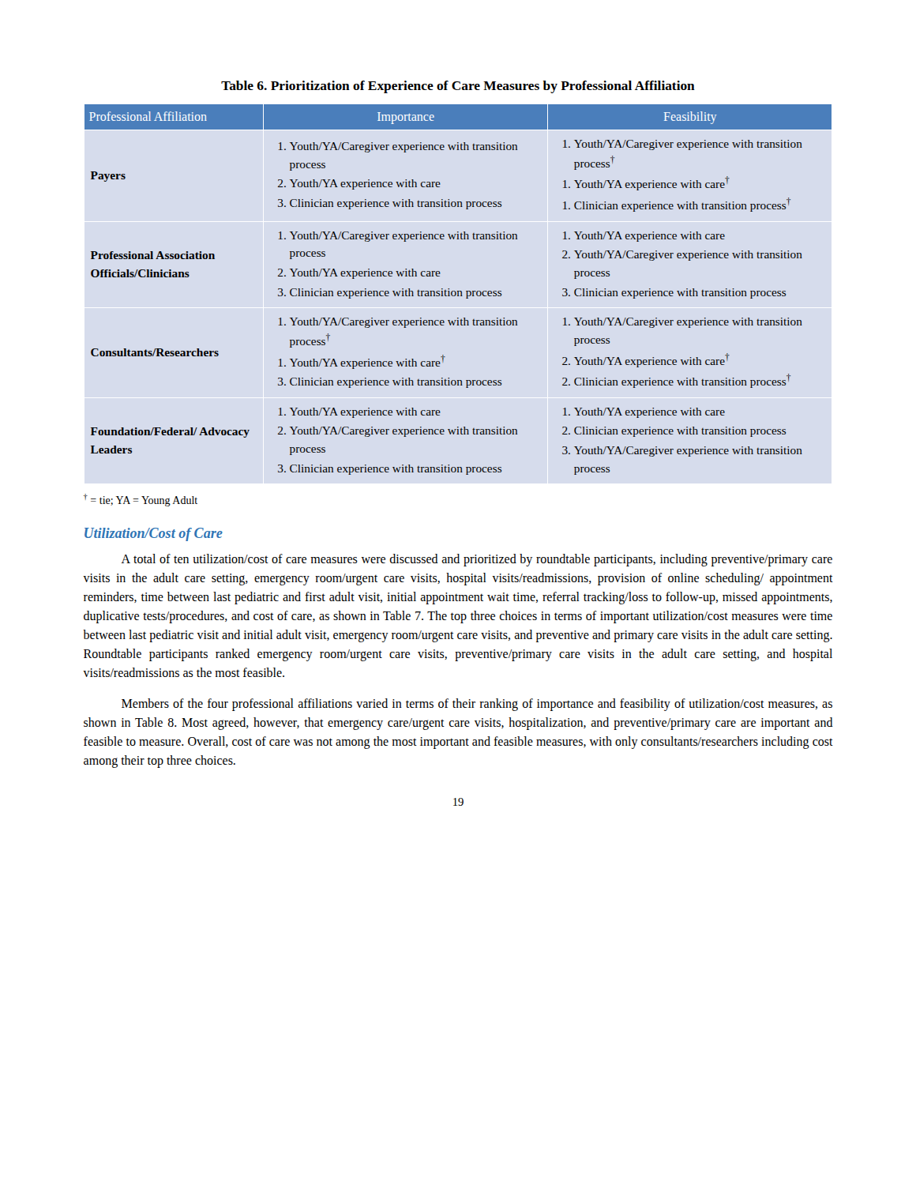Table 6. Prioritization of Experience of Care Measures by Professional Affiliation
| Professional Affiliation | Importance | Feasibility |
| --- | --- | --- |
| Payers | Youth/YA/Caregiver experience with transition process Youth/YA experience with care Clinician experience with transition process | Youth/YA/Caregiver experience with transition process † Youth/YA experience with care † Clinician experience with transition process † |
| Professional Association Officials/Clinicians | Youth/YA/Caregiver experience with transition process Youth/YA experience with care Clinician experience with transition process | Youth/YA experience with care Youth/YA/Caregiver experience with transition process Clinician experience with transition process |
| Consultants/Researchers | Youth/YA/Caregiver experience with transition process † Youth/YA experience with care † Clinician experience with transition process | Youth/YA/Caregiver experience with transition process Youth/YA experience with care † Clinician experience with transition process † |
| Foundation/Federal/ Advocacy Leaders | Youth/YA experience with care Youth/YA/Caregiver experience with transition process Clinician experience with transition process | Youth/YA experience with care Clinician experience with transition process Youth/YA/Caregiver experience with transition process |
† = tie; YA = Young Adult
Utilization/Cost of Care
A total of ten utilization/cost of care measures were discussed and prioritized by roundtable participants, including preventive/primary care visits in the adult care setting, emergency room/urgent care visits, hospital visits/readmissions, provision of online scheduling/ appointment reminders, time between last pediatric and first adult visit, initial appointment wait time, referral tracking/loss to follow-up, missed appointments, duplicative tests/procedures, and cost of care, as shown in Table 7. The top three choices in terms of important utilization/cost measures were time between last pediatric visit and initial adult visit, emergency room/urgent care visits, and preventive and primary care visits in the adult care setting. Roundtable participants ranked emergency room/urgent care visits, preventive/primary care visits in the adult care setting, and hospital visits/readmissions as the most feasible.
Members of the four professional affiliations varied in terms of their ranking of importance and feasibility of utilization/cost measures, as shown in Table 8. Most agreed, however, that emergency care/urgent care visits, hospitalization, and preventive/primary care are important and feasible to measure. Overall, cost of care was not among the most important and feasible measures, with only consultants/researchers including cost among their top three choices.
19